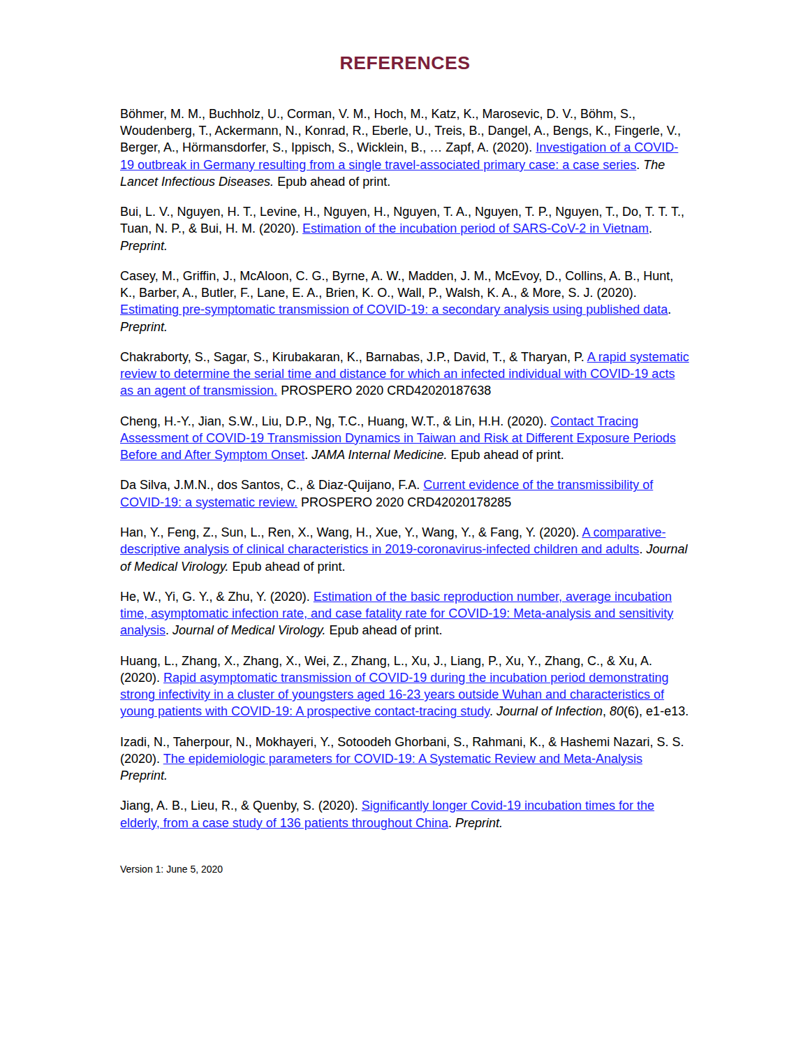REFERENCES
Böhmer, M. M., Buchholz, U., Corman, V. M., Hoch, M., Katz, K., Marosevic, D. V., Böhm, S., Woudenberg, T., Ackermann, N., Konrad, R., Eberle, U., Treis, B., Dangel, A., Bengs, K., Fingerle, V., Berger, A., Hörmansdorfer, S., Ippisch, S., Wicklein, B., … Zapf, A. (2020). Investigation of a COVID-19 outbreak in Germany resulting from a single travel-associated primary case: a case series. The Lancet Infectious Diseases. Epub ahead of print.
Bui, L. V., Nguyen, H. T., Levine, H., Nguyen, H., Nguyen, T. A., Nguyen, T. P., Nguyen, T., Do, T. T. T., Tuan, N. P., & Bui, H. M. (2020). Estimation of the incubation period of SARS-CoV-2 in Vietnam. Preprint.
Casey, M., Griffin, J., McAloon, C. G., Byrne, A. W., Madden, J. M., McEvoy, D., Collins, A. B., Hunt, K., Barber, A., Butler, F., Lane, E. A., Brien, K. O., Wall, P., Walsh, K. A., & More, S. J. (2020). Estimating pre-symptomatic transmission of COVID-19: a secondary analysis using published data. Preprint.
Chakraborty, S., Sagar, S., Kirubakaran, K., Barnabas, J.P., David, T., & Tharyan, P. A rapid systematic review to determine the serial time and distance for which an infected individual with COVID-19 acts as an agent of transmission. PROSPERO 2020 CRD42020187638
Cheng, H.-Y., Jian, S.W., Liu, D.P., Ng, T.C., Huang, W.T., & Lin, H.H. (2020). Contact Tracing Assessment of COVID-19 Transmission Dynamics in Taiwan and Risk at Different Exposure Periods Before and After Symptom Onset. JAMA Internal Medicine. Epub ahead of print.
Da Silva, J.M.N., dos Santos, C., & Diaz-Quijano, F.A. Current evidence of the transmissibility of COVID-19: a systematic review. PROSPERO 2020 CRD42020178285
Han, Y., Feng, Z., Sun, L., Ren, X., Wang, H., Xue, Y., Wang, Y., & Fang, Y. (2020). A comparative-descriptive analysis of clinical characteristics in 2019-coronavirus-infected children and adults. Journal of Medical Virology. Epub ahead of print.
He, W., Yi, G. Y., & Zhu, Y. (2020). Estimation of the basic reproduction number, average incubation time, asymptomatic infection rate, and case fatality rate for COVID-19: Meta-analysis and sensitivity analysis. Journal of Medical Virology. Epub ahead of print.
Huang, L., Zhang, X., Zhang, X., Wei, Z., Zhang, L., Xu, J., Liang, P., Xu, Y., Zhang, C., & Xu, A. (2020). Rapid asymptomatic transmission of COVID-19 during the incubation period demonstrating strong infectivity in a cluster of youngsters aged 16-23 years outside Wuhan and characteristics of young patients with COVID-19: A prospective contact-tracing study. Journal of Infection, 80(6), e1-e13.
Izadi, N., Taherpour, N., Mokhayeri, Y., Sotoodeh Ghorbani, S., Rahmani, K., & Hashemi Nazari, S. S. (2020). The epidemiologic parameters for COVID-19: A Systematic Review and Meta-Analysis Preprint.
Jiang, A. B., Lieu, R., & Quenby, S. (2020). Significantly longer Covid-19 incubation times for the elderly, from a case study of 136 patients throughout China. Preprint.
Version 1: June 5, 2020